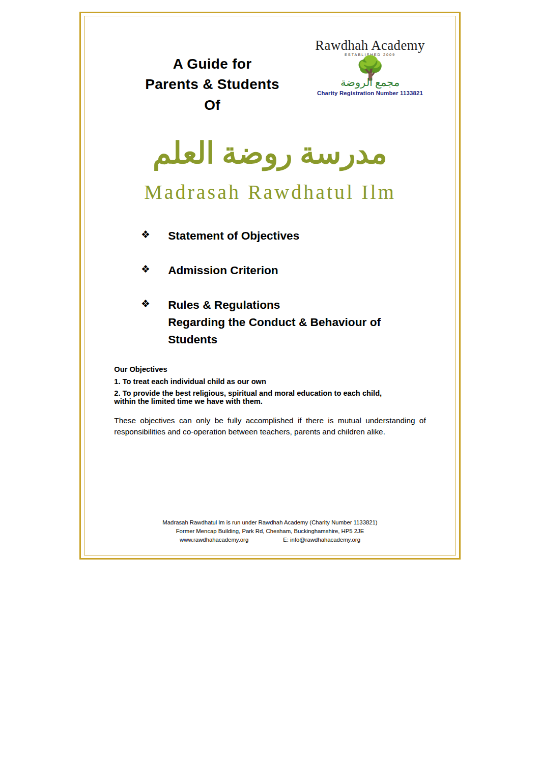Rawdhah Academy
ESTABLISHED 2009
🌳
مجمع الروضة
Charity Registration Number 1133821
A Guide for
Parents & Students
Of
مدرسة روضة العلم
Madrasah Rawdhatul Ilm
Statement of Objectives
Admission Criterion
Rules & Regulations
Regarding the Conduct & Behaviour of Students
Our Objectives
1. To treat each individual child as our own
2. To provide the best religious, spiritual and moral education to each child,
within the limited time we have with them.
These objectives can only be fully accomplished if there is mutual understanding of responsibilities and co-operation between teachers, parents and children alike.
Madrasah Rawdhatul lm is run under Rawdhah Academy (Charity Number 1133821) Former Mencap Building, Park Rd, Chesham, Buckinghamshire, HP5 2JE www.rawdhahacademy.org E: info@rawdhahacademy.org